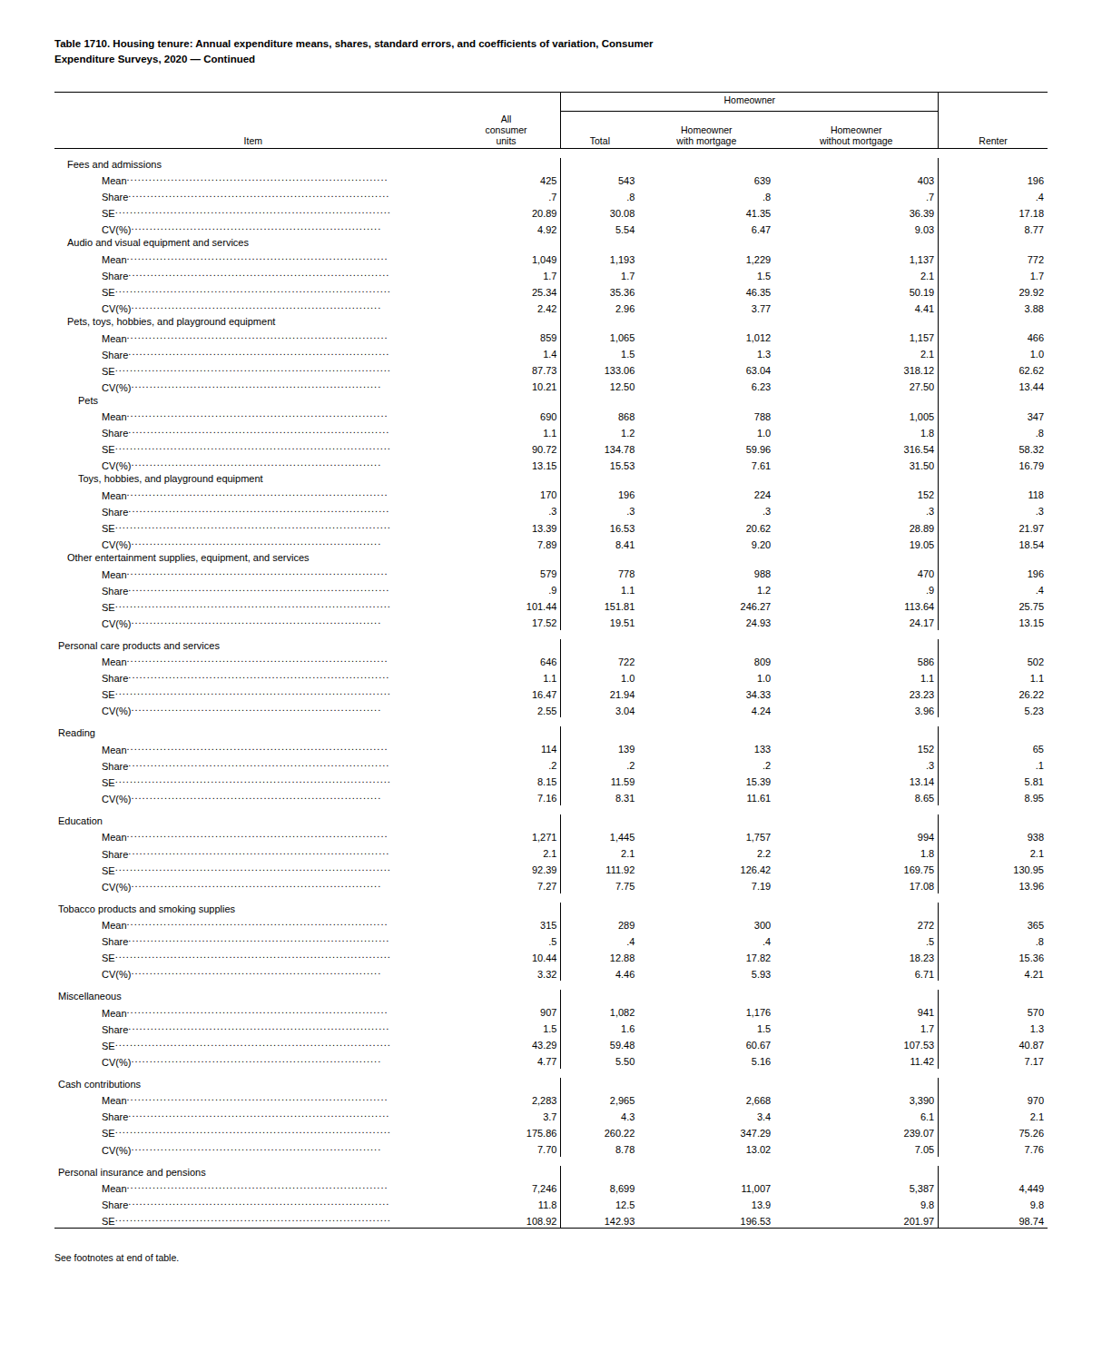Table 1710. Housing tenure: Annual expenditure means, shares, standard errors, and coefficients of variation, Consumer
Expenditure Surveys, 2020 — Continued
| | | Homeowner | |
| --- | --- | --- | --- |
| Item | All consumer units | Total | Homeowner with mortgage | Homeowner without mortgage | Renter |
| Fees and admissions | | | | | |
| Mean ....................................................................... | 425 | 543 | 639 | 403 | 196 |
| Share ....................................................................... | .7 | .8 | .8 | .7 | .4 |
| SE ........................................................................... | 20.89 | 30.08 | 41.35 | 36.39 | 17.18 |
| CV(%) .................................................................... | 4.92 | 5.54 | 6.47 | 9.03 | 8.77 |
| Audio and visual equipment and services | | | | | |
| Mean ....................................................................... | 1,049 | 1,193 | 1,229 | 1,137 | 772 |
| Share ....................................................................... | 1.7 | 1.7 | 1.5 | 2.1 | 1.7 |
| SE ........................................................................... | 25.34 | 35.36 | 46.35 | 50.19 | 29.92 |
| CV(%) .................................................................... | 2.42 | 2.96 | 3.77 | 4.41 | 3.88 |
| Pets, toys, hobbies, and playground equipment | | | | | |
| Mean ....................................................................... | 859 | 1,065 | 1,012 | 1,157 | 466 |
| Share ....................................................................... | 1.4 | 1.5 | 1.3 | 2.1 | 1.0 |
| SE ........................................................................... | 87.73 | 133.06 | 63.04 | 318.12 | 62.62 |
| CV(%) .................................................................... | 10.21 | 12.50 | 6.23 | 27.50 | 13.44 |
| Pets | | | | | |
| Mean ....................................................................... | 690 | 868 | 788 | 1,005 | 347 |
| Share ....................................................................... | 1.1 | 1.2 | 1.0 | 1.8 | .8 |
| SE ........................................................................... | 90.72 | 134.78 | 59.96 | 316.54 | 58.32 |
| CV(%) .................................................................... | 13.15 | 15.53 | 7.61 | 31.50 | 16.79 |
| Toys, hobbies, and playground equipment | | | | | |
| Mean ....................................................................... | 170 | 196 | 224 | 152 | 118 |
| Share ....................................................................... | .3 | .3 | .3 | .3 | .3 |
| SE ........................................................................... | 13.39 | 16.53 | 20.62 | 28.89 | 21.97 |
| CV(%) .................................................................... | 7.89 | 8.41 | 9.20 | 19.05 | 18.54 |
| Other entertainment supplies, equipment, and services | | | | | |
| Mean ....................................................................... | 579 | 778 | 988 | 470 | 196 |
| Share ....................................................................... | .9 | 1.1 | 1.2 | .9 | .4 |
| SE ........................................................................... | 101.44 | 151.81 | 246.27 | 113.64 | 25.75 |
| CV(%) .................................................................... | 17.52 | 19.51 | 24.93 | 24.17 | 13.15 |
| Personal care products and services | | | | | |
| Mean ....................................................................... | 646 | 722 | 809 | 586 | 502 |
| Share ....................................................................... | 1.1 | 1.0 | 1.0 | 1.1 | 1.1 |
| SE ........................................................................... | 16.47 | 21.94 | 34.33 | 23.23 | 26.22 |
| CV(%) .................................................................... | 2.55 | 3.04 | 4.24 | 3.96 | 5.23 |
| Reading | | | | | |
| Mean ....................................................................... | 114 | 139 | 133 | 152 | 65 |
| Share ....................................................................... | .2 | .2 | .2 | .3 | .1 |
| SE ........................................................................... | 8.15 | 11.59 | 15.39 | 13.14 | 5.81 |
| CV(%) .................................................................... | 7.16 | 8.31 | 11.61 | 8.65 | 8.95 |
| Education | | | | | |
| Mean ....................................................................... | 1,271 | 1,445 | 1,757 | 994 | 938 |
| Share ....................................................................... | 2.1 | 2.1 | 2.2 | 1.8 | 2.1 |
| SE ........................................................................... | 92.39 | 111.92 | 126.42 | 169.75 | 130.95 |
| CV(%) .................................................................... | 7.27 | 7.75 | 7.19 | 17.08 | 13.96 |
| Tobacco products and smoking supplies | | | | | |
| Mean ....................................................................... | 315 | 289 | 300 | 272 | 365 |
| Share ....................................................................... | .5 | .4 | .4 | .5 | .8 |
| SE ........................................................................... | 10.44 | 12.88 | 17.82 | 18.23 | 15.36 |
| CV(%) .................................................................... | 3.32 | 4.46 | 5.93 | 6.71 | 4.21 |
| Miscellaneous | | | | | |
| Mean ....................................................................... | 907 | 1,082 | 1,176 | 941 | 570 |
| Share ....................................................................... | 1.5 | 1.6 | 1.5 | 1.7 | 1.3 |
| SE ........................................................................... | 43.29 | 59.48 | 60.67 | 107.53 | 40.87 |
| CV(%) .................................................................... | 4.77 | 5.50 | 5.16 | 11.42 | 7.17 |
| Cash contributions | | | | | |
| Mean ....................................................................... | 2,283 | 2,965 | 2,668 | 3,390 | 970 |
| Share ....................................................................... | 3.7 | 4.3 | 3.4 | 6.1 | 2.1 |
| SE ........................................................................... | 175.86 | 260.22 | 347.29 | 239.07 | 75.26 |
| CV(%) .................................................................... | 7.70 | 8.78 | 13.02 | 7.05 | 7.76 |
| Personal insurance and pensions | | | | | |
| Mean ....................................................................... | 7,246 | 8,699 | 11,007 | 5,387 | 4,449 |
| Share ....................................................................... | 11.8 | 12.5 | 13.9 | 9.8 | 9.8 |
| SE ........................................................................... | 108.92 | 142.93 | 196.53 | 201.97 | 98.74 |
See footnotes at end of table.